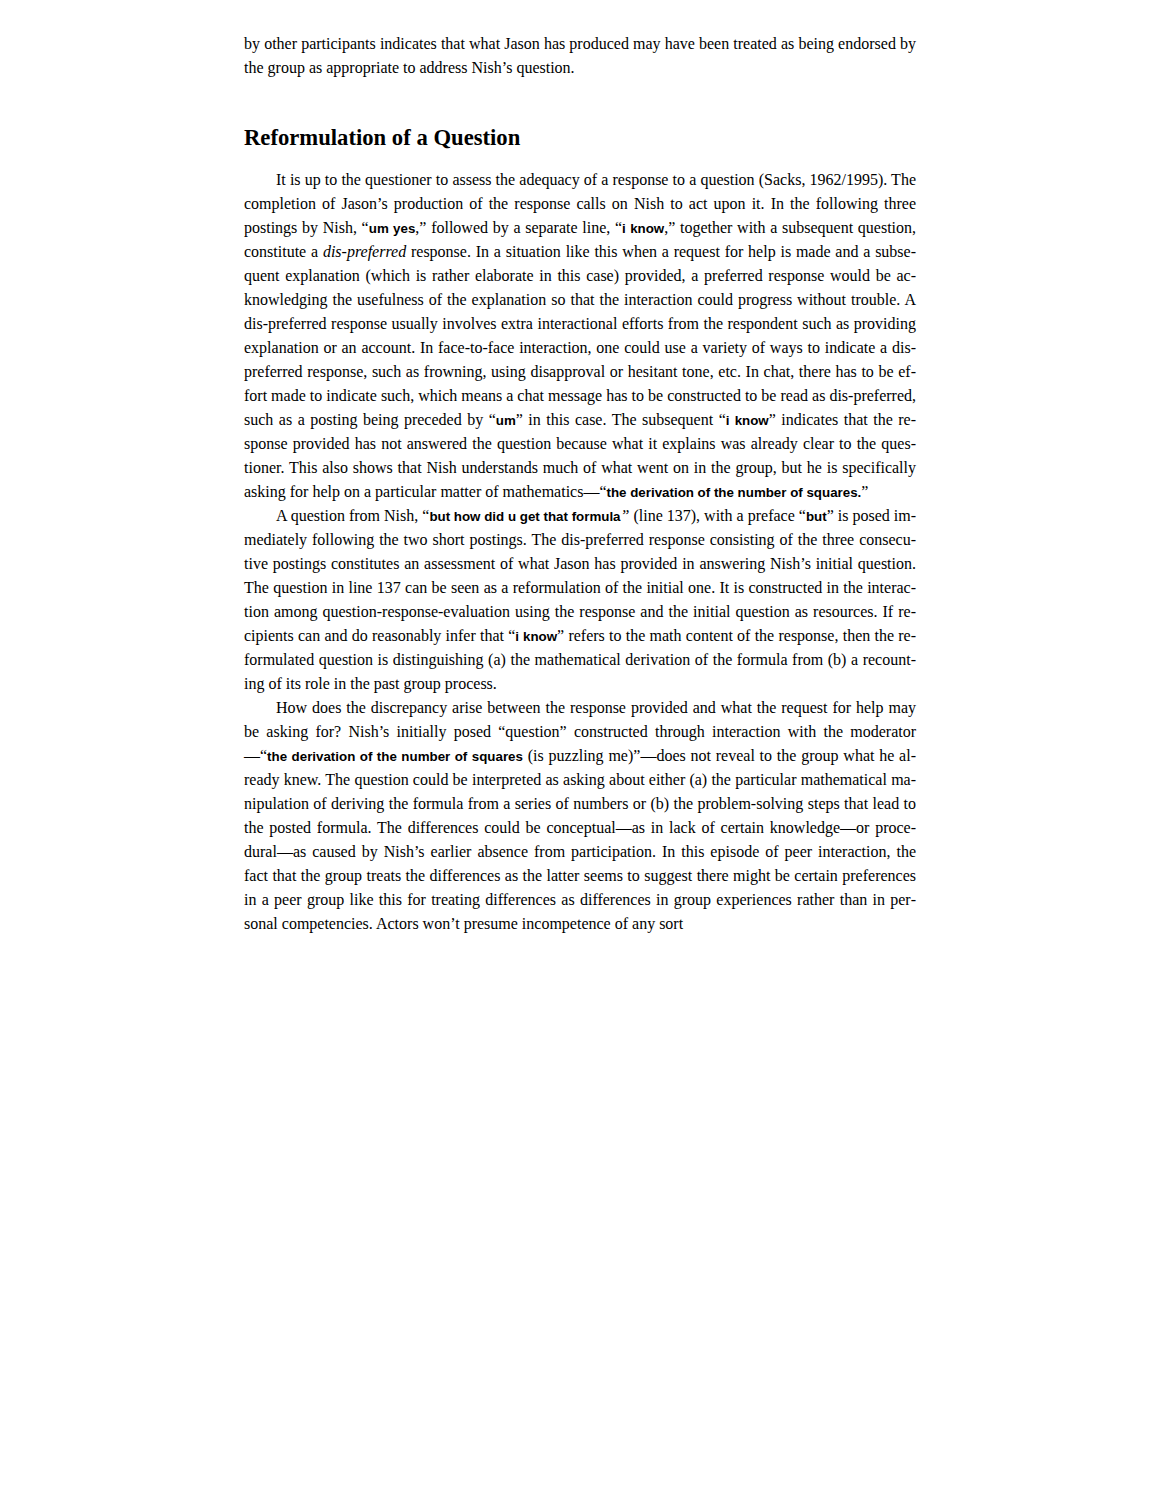by other participants indicates that what Jason has produced may have been treated as being endorsed by the group as appropriate to address Nish’s question.
Reformulation of a Question
It is up to the questioner to assess the adequacy of a response to a question (Sacks, 1962/1995). The completion of Jason’s production of the response calls on Nish to act upon it. In the following three postings by Nish, “um yes,” followed by a separate line, “i know,” together with a subsequent question, constitute a dis-preferred response. In a situation like this when a request for help is made and a subsequent explanation (which is rather elaborate in this case) provided, a preferred response would be acknowledging the usefulness of the explanation so that the interaction could progress without trouble. A dis-preferred response usually involves extra interactional efforts from the respondent such as providing explanation or an account. In face-to-face interaction, one could use a variety of ways to indicate a dis-preferred response, such as frowning, using disapproval or hesitant tone, etc. In chat, there has to be effort made to indicate such, which means a chat message has to be constructed to be read as dis-preferred, such as a posting being preceded by “um” in this case. The subsequent “i know” indicates that the response provided has not answered the question because what it explains was already clear to the questioner. This also shows that Nish understands much of what went on in the group, but he is specifically asking for help on a particular matter of mathematics—“the derivation of the number of squares.”
A question from Nish, “but how did u get that formula” (line 137), with a preface “but” is posed immediately following the two short postings. The dis-preferred response consisting of the three consecutive postings constitutes an assessment of what Jason has provided in answering Nish’s initial question. The question in line 137 can be seen as a reformulation of the initial one. It is constructed in the interaction among question-response-evaluation using the response and the initial question as resources. If recipients can and do reasonably infer that “i know” refers to the math content of the response, then the reformulated question is distinguishing (a) the mathematical derivation of the formula from (b) a recounting of its role in the past group process.
How does the discrepancy arise between the response provided and what the request for help may be asking for? Nish’s initially posed “question” constructed through interaction with the moderator—“the derivation of the number of squares (is puzzling me)”—does not reveal to the group what he already knew. The question could be interpreted as asking about either (a) the particular mathematical manipulation of deriving the formula from a series of numbers or (b) the problem-solving steps that lead to the posted formula. The differences could be conceptual—as in lack of certain knowledge—or procedural—as caused by Nish’s earlier absence from participation. In this episode of peer interaction, the fact that the group treats the differences as the latter seems to suggest there might be certain preferences in a peer group like this for treating differences as differences in group experiences rather than in personal competencies. Actors won’t presume incompetence of any sort